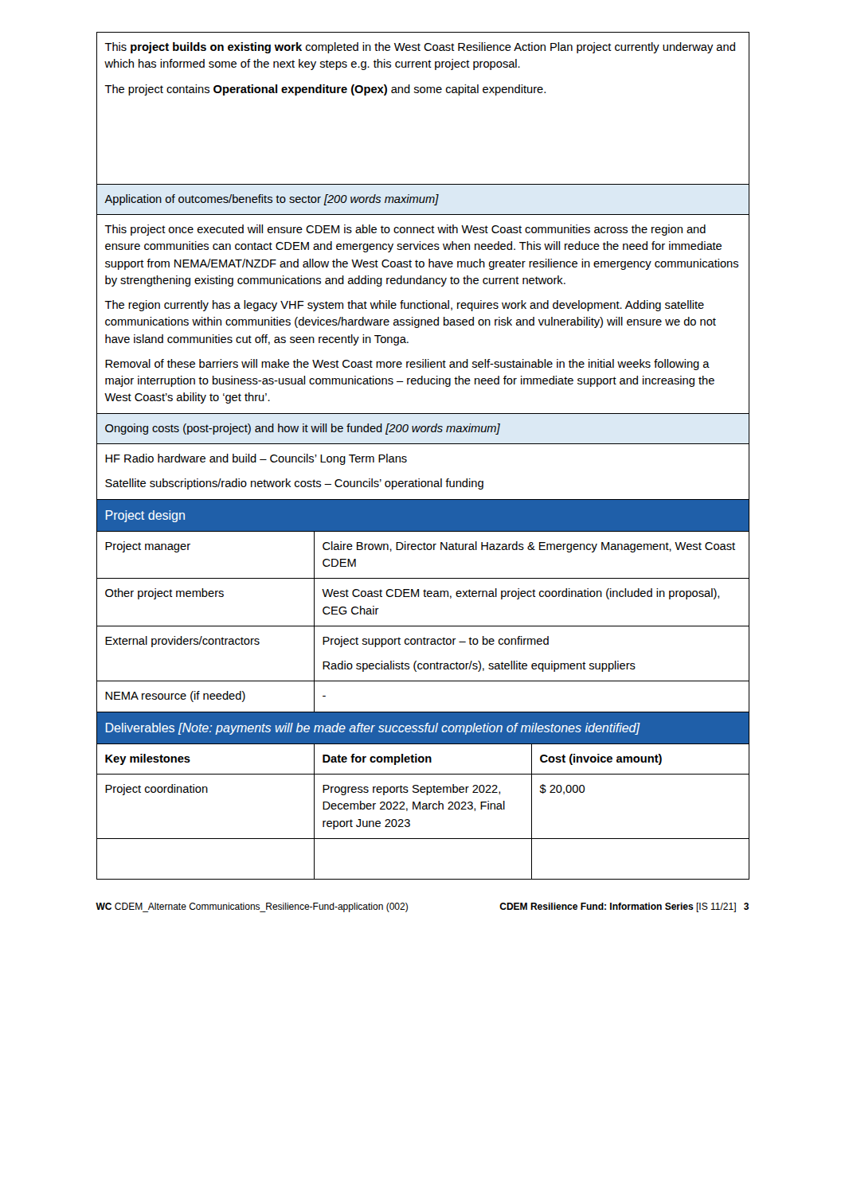| This project builds on existing work completed in the West Coast Resilience Action Plan project currently underway and which has informed some of the next key steps e.g. this current project proposal. The project contains Operational expenditure (Opex) and some capital expenditure. |
| Application of outcomes/benefits to sector [200 words maximum] |
| This project once executed will ensure CDEM is able to connect with West Coast communities across the region and ensure communities can contact CDEM and emergency services when needed. This will reduce the need for immediate support from NEMA/EMAT/NZDF and allow the West Coast to have much greater resilience in emergency communications by strengthening existing communications and adding redundancy to the current network. The region currently has a legacy VHF system that while functional, requires work and development. Adding satellite communications within communities (devices/hardware assigned based on risk and vulnerability) will ensure we do not have island communities cut off, as seen recently in Tonga. Removal of these barriers will make the West Coast more resilient and self-sustainable in the initial weeks following a major interruption to business-as-usual communications – reducing the need for immediate support and increasing the West Coast’s ability to ‘get thru’. |
| Ongoing costs (post-project) and how it will be funded [200 words maximum] |
| HF Radio hardware and build – Councils’ Long Term Plans Satellite subscriptions/radio network costs – Councils’ operational funding |
| Project design |
| Project manager | Claire Brown, Director Natural Hazards & Emergency Management, West Coast CDEM |
| Other project members | West Coast CDEM team, external project coordination (included in proposal), CEG Chair |
| External providers/contractors | Project support contractor – to be confirmed Radio specialists (contractor/s), satellite equipment suppliers |
| NEMA resource (if needed) | - |
| Deliverables [Note: payments will be made after successful completion of milestones identified] |
| Key milestones | Date for completion | Cost (invoice amount) |
| Project coordination | Progress reports September 2022, December 2022, March 2023, Final report June 2023 | $ 20,000 |
WC CDEM_Alternate Communications_Resilience-Fund-application (002)
CDEM Resilience Fund: Information Series [IS 11/21] 3